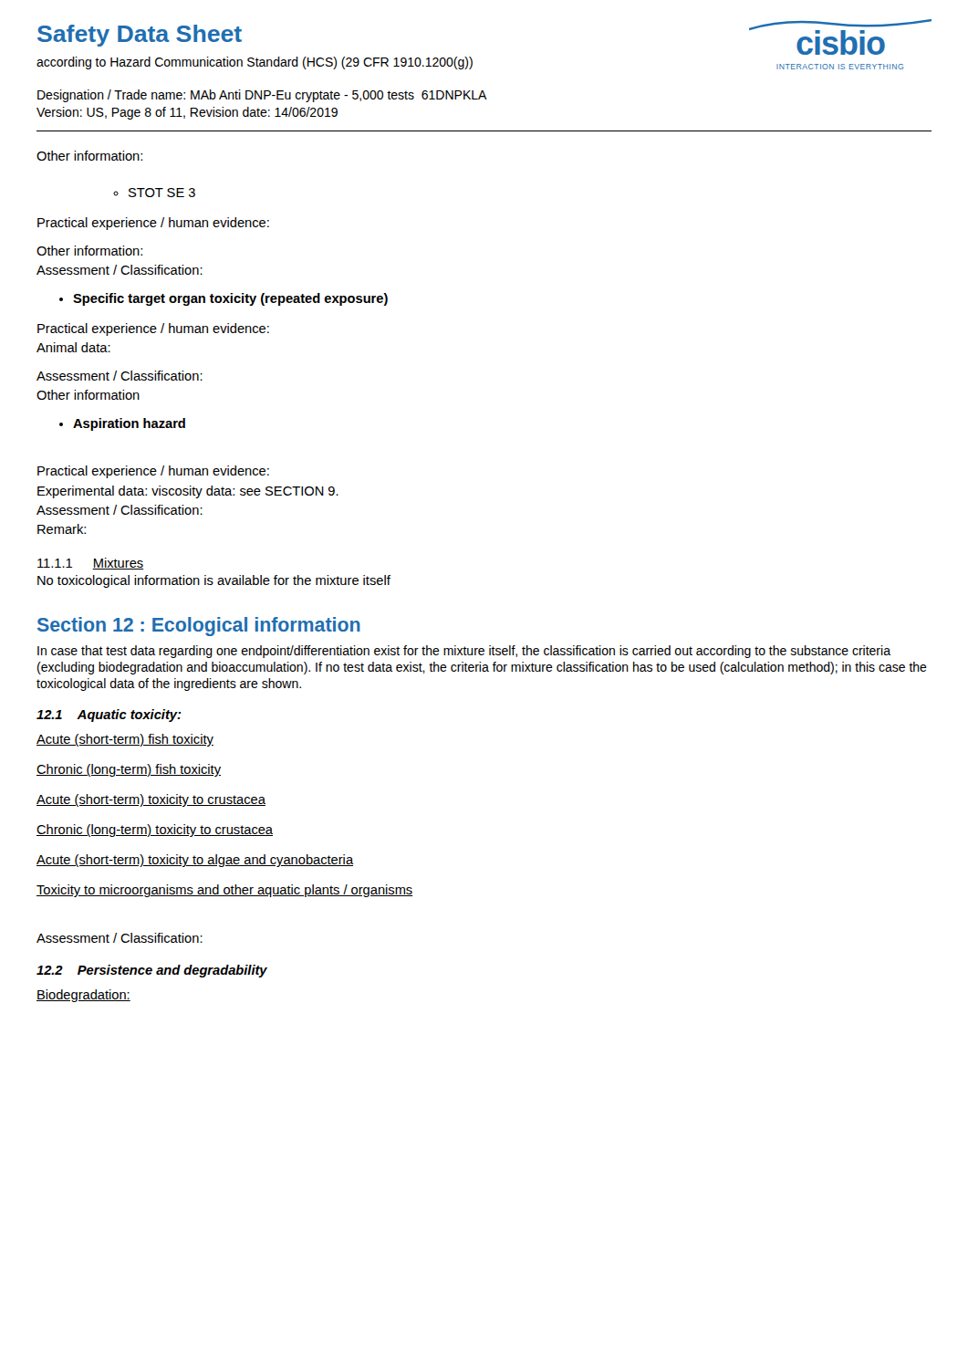Safety Data Sheet
according to Hazard Communication Standard (HCS) (29 CFR 1910.1200(g))
cisbio
INTERACTION IS EVERYTHING
Designation / Trade name: MAb Anti DNP-Eu cryptate - 5,000 tests 61DNPKLA
Version: US, Page 8 of 11, Revision date: 14/06/2019
Other information:
STOT SE 3
Practical experience / human evidence:
Other information:
Assessment / Classification:
Specific target organ toxicity (repeated exposure)
Practical experience / human evidence:
Animal data:
Assessment / Classification:
Other information
Aspiration hazard
Practical experience / human evidence:
Experimental data: viscosity data: see SECTION 9.
Assessment / Classification:
Remark:
11.1.1 Mixtures
No toxicological information is available for the mixture itself
Section 12 : Ecological information
In case that test data regarding one endpoint/differentiation exist for the mixture itself, the classification is carried out according to the substance criteria (excluding biodegradation and bioaccumulation). If no test data exist, the criteria for mixture classification has to be used (calculation method); in this case the toxicological data of the ingredients are shown.
12.1 Aquatic toxicity:
Acute (short-term) fish toxicity
Chronic (long-term) fish toxicity
Acute (short-term) toxicity to crustacea
Chronic (long-term) toxicity to crustacea
Acute (short-term) toxicity to algae and cyanobacteria
Toxicity to microorganisms and other aquatic plants / organisms
Assessment / Classification:
12.2 Persistence and degradability
Biodegradation: